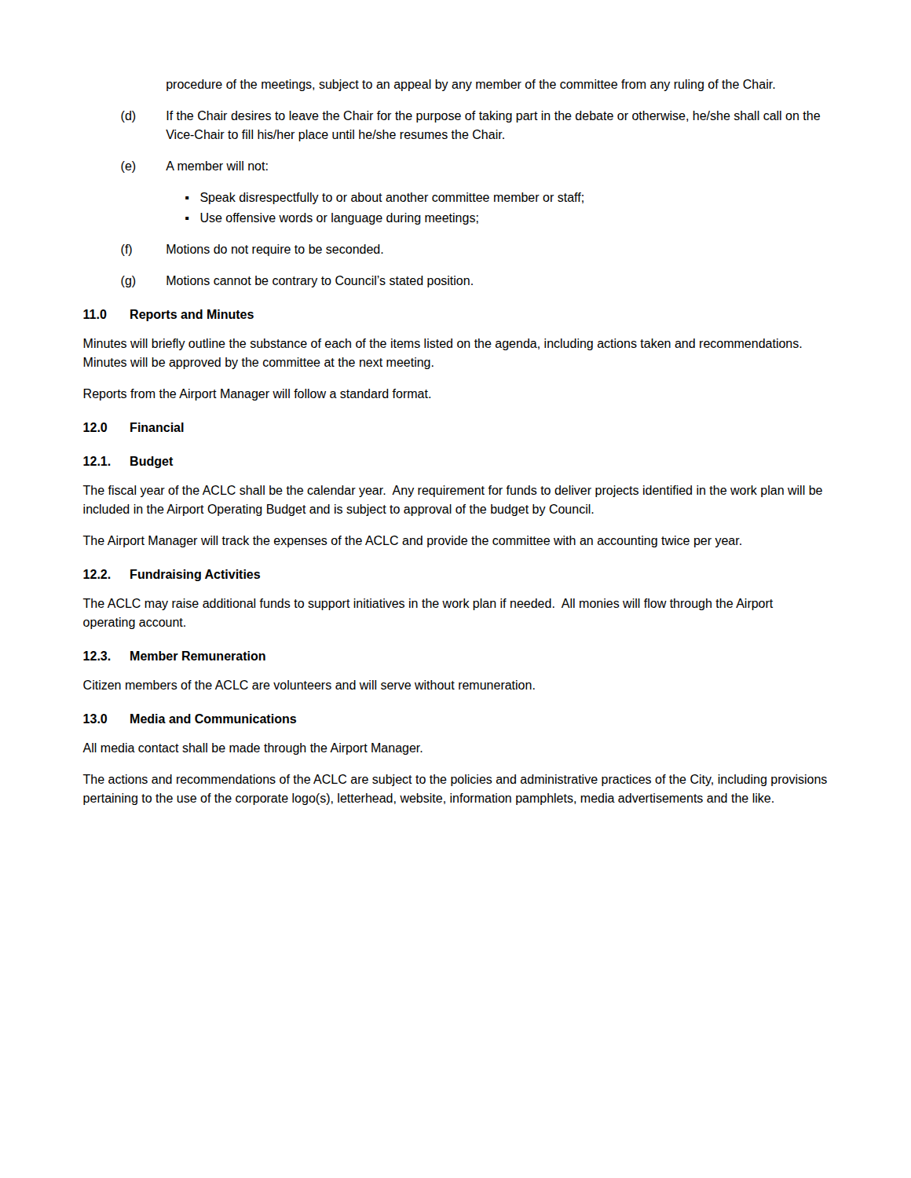procedure of the meetings, subject to an appeal by any member of the committee from any ruling of the Chair.
(d)
If the Chair desires to leave the Chair for the purpose of taking part in the debate or otherwise, he/she shall call on the Vice-Chair to fill his/her place until he/she resumes the Chair.
(e)
A member will not:
Speak disrespectfully to or about another committee member or staff;
Use offensive words or language during meetings;
(f)
Motions do not require to be seconded.
(g)
Motions cannot be contrary to Council’s stated position.
11.0 Reports and Minutes
Minutes will briefly outline the substance of each of the items listed on the agenda, including actions taken and recommendations. Minutes will be approved by the committee at the next meeting.
Reports from the Airport Manager will follow a standard format.
12.0 Financial
12.1. Budget
The fiscal year of the ACLC shall be the calendar year. Any requirement for funds to deliver projects identified in the work plan will be included in the Airport Operating Budget and is subject to approval of the budget by Council.
The Airport Manager will track the expenses of the ACLC and provide the committee with an accounting twice per year.
12.2. Fundraising Activities
The ACLC may raise additional funds to support initiatives in the work plan if needed. All monies will flow through the Airport operating account.
12.3. Member Remuneration
Citizen members of the ACLC are volunteers and will serve without remuneration.
13.0 Media and Communications
All media contact shall be made through the Airport Manager.
The actions and recommendations of the ACLC are subject to the policies and administrative practices of the City, including provisions pertaining to the use of the corporate logo(s), letterhead, website, information pamphlets, media advertisements and the like.